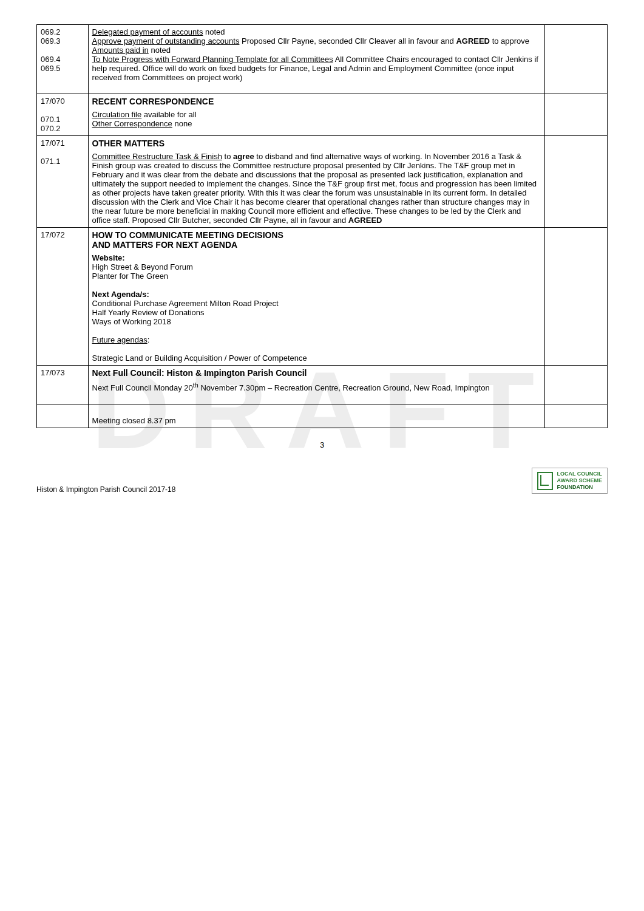DRAFT
| 069.2 069.3 069.4 069.5 | Delegated payment of accounts noted Approve payment of outstanding accounts Proposed Cllr Payne, seconded Cllr Cleaver all in favour and AGREED to approve Amounts paid in noted To Note Progress with Forward Planning Template for all Committees All Committee Chairs encouraged to contact Cllr Jenkins if help required. Office will do work on fixed budgets for Finance, Legal and Admin and Employment Committee (once input received from Committees on project work) | |
| 17/070 070.1 070.2 | RECENT CORRESPONDENCE Circulation file available for all Other Correspondence none | |
| 17/071 071.1 | OTHER MATTERS Committee Restructure Task & Finish to agree to disband and find alternative ways of working. In November 2016 a Task & Finish group was created to discuss the Committee restructure proposal presented by Cllr Jenkins. The T&F group met in February and it was clear from the debate and discussions that the proposal as presented lack justification, explanation and ultimately the support needed to implement the changes. Since the T&F group first met, focus and progression has been limited as other projects have taken greater priority. With this it was clear the forum was unsustainable in its current form. In detailed discussion with the Clerk and Vice Chair it has become clearer that operational changes rather than structure changes may in the near future be more beneficial in making Council more efficient and effective. These changes to be led by the Clerk and office staff. Proposed Cllr Butcher, seconded Cllr Payne, all in favour and AGREED | |
| 17/072 | HOW TO COMMUNICATE MEETING DECISIONS AND MATTERS FOR NEXT AGENDA Website: High Street & Beyond Forum Planter for The Green Next Agenda/s: Conditional Purchase Agreement Milton Road Project Half Yearly Review of Donations Ways of Working 2018 Future agendas : Strategic Land or Building Acquisition / Power of Competence | |
| 17/073 | Next Full Council: Histon & Impington Parish Council Next Full Council Monday 20 th November 7.30pm – Recreation Centre, Recreation Ground, New Road, Impington | |
| | Meeting closed 8.37 pm | |
3
Histon & Impington Parish Council 2017-18
LOCAL COUNCIL
AWARD SCHEME
FOUNDATION